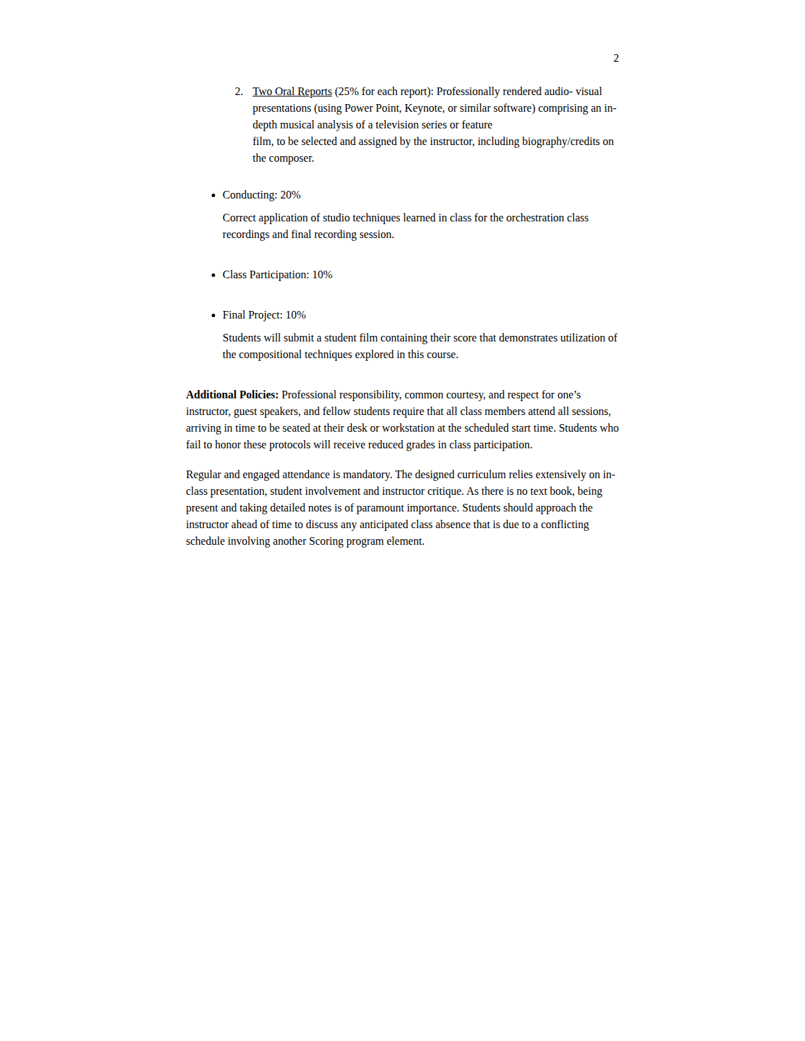2
Two Oral Reports (25% for each report): Professionally rendered audio- visual presentations (using Power Point, Keynote, or similar software) comprising an in-depth musical analysis of a television series or feature
film, to be selected and assigned by the instructor, including biography/credits on the composer.
Conducting: 20%
Correct application of studio techniques learned in class for the orchestration class recordings and final recording session.
Class Participation: 10%
Final Project: 10%
Students will submit a student film containing their score that demonstrates utilization of the compositional techniques explored in this course.
Additional Policies: Professional responsibility, common courtesy, and respect for one’s instructor, guest speakers, and fellow students require that all class members attend all sessions, arriving in time to be seated at their desk or workstation at the scheduled start time. Students who fail to honor these protocols will receive reduced grades in class participation.
Regular and engaged attendance is mandatory. The designed curriculum relies extensively on in-class presentation, student involvement and instructor critique. As there is no text book, being present and taking detailed notes is of paramount importance. Students should approach the instructor ahead of time to discuss any anticipated class absence that is due to a conflicting schedule involving another Scoring program element.